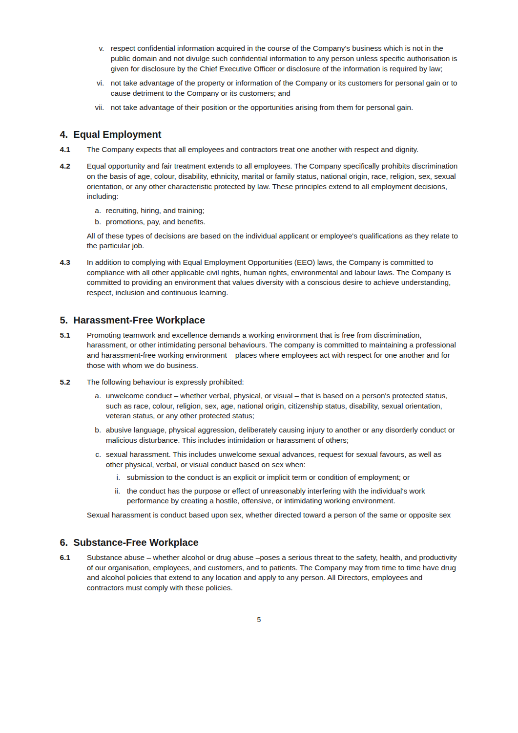respect confidential information acquired in the course of the Company's business which is not in the public domain and not divulge such confidential information to any person unless specific authorisation is given for disclosure by the Chief Executive Officer or disclosure of the information is required by law;
not take advantage of the property or information of the Company or its customers for personal gain or to cause detriment to the Company or its customers; and
not take advantage of their position or the opportunities arising from them for personal gain.
4. Equal Employment
4.1
The Company expects that all employees and contractors treat one another with respect and dignity.
4.2
Equal opportunity and fair treatment extends to all employees. The Company specifically prohibits discrimination on the basis of age, colour, disability, ethnicity, marital or family status, national origin, race, religion, sex, sexual orientation, or any other characteristic protected by law. These principles extend to all employment decisions, including:
recruiting, hiring, and training;
promotions, pay, and benefits.
All of these types of decisions are based on the individual applicant or employee's qualifications as they relate to the particular job.
4.3
In addition to complying with Equal Employment Opportunities (EEO) laws, the Company is committed to compliance with all other applicable civil rights, human rights, environmental and labour laws. The Company is committed to providing an environment that values diversity with a conscious desire to achieve understanding, respect, inclusion and continuous learning.
5. Harassment-Free Workplace
5.1
Promoting teamwork and excellence demands a working environment that is free from discrimination, harassment, or other intimidating personal behaviours. The company is committed to maintaining a professional and harassment-free working environment – places where employees act with respect for one another and for those with whom we do business.
5.2
The following behaviour is expressly prohibited:
unwelcome conduct – whether verbal, physical, or visual – that is based on a person's protected status, such as race, colour, religion, sex, age, national origin, citizenship status, disability, sexual orientation, veteran status, or any other protected status;
abusive language, physical aggression, deliberately causing injury to another or any disorderly conduct or malicious disturbance. This includes intimidation or harassment of others;
sexual harassment. This includes unwelcome sexual advances, request for sexual favours, as well as other physical, verbal, or visual conduct based on sex when:
submission to the conduct is an explicit or implicit term or condition of employment; or
the conduct has the purpose or effect of unreasonably interfering with the individual's work performance by creating a hostile, offensive, or intimidating working environment.
Sexual harassment is conduct based upon sex, whether directed toward a person of the same or opposite sex
6. Substance-Free Workplace
6.1
Substance abuse – whether alcohol or drug abuse –poses a serious threat to the safety, health, and productivity of our organisation, employees, and customers, and to patients. The Company may from time to time have drug and alcohol policies that extend to any location and apply to any person. All Directors, employees and contractors must comply with these policies.
5